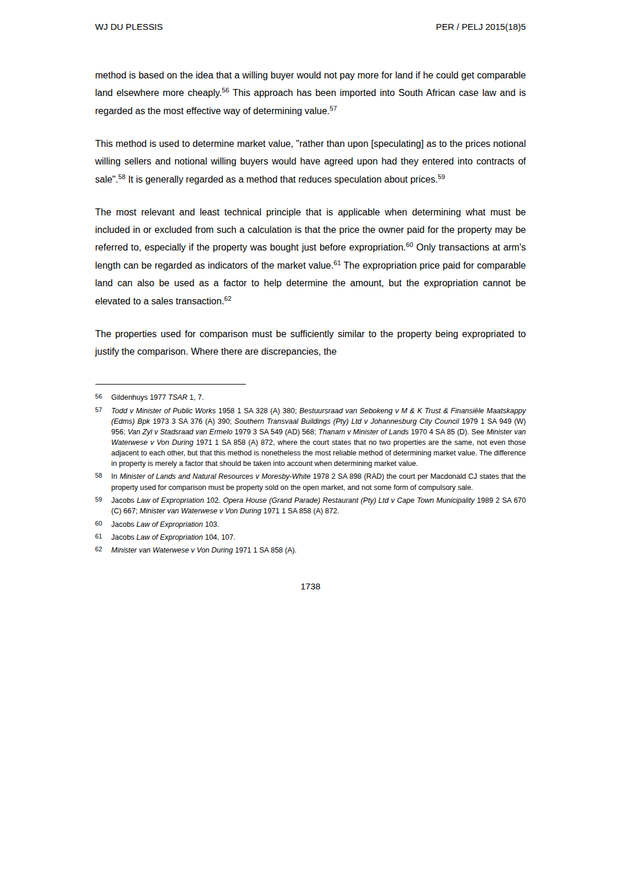WJ du Plessis PER / PELJ 2015(18)5
method is based on the idea that a willing buyer would not pay more for land if he could get comparable land elsewhere more cheaply.56 This approach has been imported into South African case law and is regarded as the most effective way of determining value.57
This method is used to determine market value, "rather than upon [speculating] as to the prices notional willing sellers and notional willing buyers would have agreed upon had they entered into contracts of sale".58 It is generally regarded as a method that reduces speculation about prices.59
The most relevant and least technical principle that is applicable when determining what must be included in or excluded from such a calculation is that the price the owner paid for the property may be referred to, especially if the property was bought just before expropriation.60 Only transactions at arm's length can be regarded as indicators of the market value.61 The expropriation price paid for comparable land can also be used as a factor to help determine the amount, but the expropriation cannot be elevated to a sales transaction.62
The properties used for comparison must be sufficiently similar to the property being expropriated to justify the comparison. Where there are discrepancies, the
56 Gildenhuys 1977 TSAR 1, 7.
57 Todd v Minister of Public Works 1958 1 SA 328 (A) 380; Bestuursraad van Sebokeng v M & K Trust & Finansiële Maatskappy (Edms) Bpk 1973 3 SA 376 (A) 390; Southern Transvaal Buildings (Pty) Ltd v Johannesburg City Council 1979 1 SA 949 (W) 956; Van Zyl v Stadsraad van Ermelo 1979 3 SA 549 (AD) 568; Thanam v Minister of Lands 1970 4 SA 85 (D). See Minister van Waterwese v Von During 1971 1 SA 858 (A) 872, where the court states that no two properties are the same, not even those adjacent to each other, but that this method is nonetheless the most reliable method of determining market value. The difference in property is merely a factor that should be taken into account when determining market value.
58 In Minister of Lands and Natural Resources v Moresby-White 1978 2 SA 898 (RAD) the court per Macdonald CJ states that the property used for comparison must be property sold on the open market, and not some form of compulsory sale.
59 Jacobs Law of Expropriation 102. Opera House (Grand Parade) Restaurant (Pty) Ltd v Cape Town Municipality 1989 2 SA 670 (C) 667; Minister van Waterwese v Von During 1971 1 SA 858 (A) 872.
60 Jacobs Law of Expropriation 103.
61 Jacobs Law of Expropriation 104, 107.
62 Minister van Waterwese v Von During 1971 1 SA 858 (A).
1738